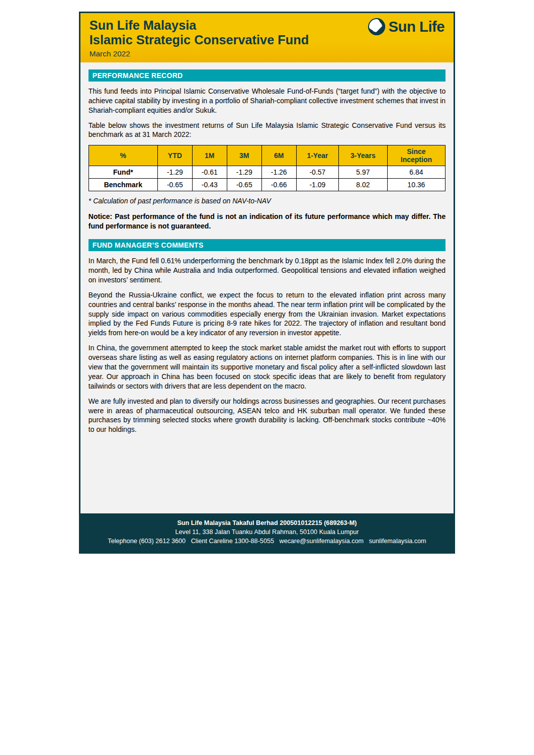Sun Life Malaysia
Islamic Strategic Conservative Fund
March 2022
Sun Life
PERFORMANCE RECORD
This fund feeds into Principal Islamic Conservative Wholesale Fund-of-Funds (“target fund”) with the objective to achieve capital stability by investing in a portfolio of Shariah-compliant collective investment schemes that invest in Shariah-compliant equities and/or Sukuk.
Table below shows the investment returns of Sun Life Malaysia Islamic Strategic Conservative Fund versus its benchmark as at 31 March 2022:
| % | YTD | 1M | 3M | 6M | 1-Year | 3-Years | Since Inception |
| --- | --- | --- | --- | --- | --- | --- | --- |
| Fund* | -1.29 | -0.61 | -1.29 | -1.26 | -0.57 | 5.97 | 6.84 |
| Benchmark | -0.65 | -0.43 | -0.65 | -0.66 | -1.09 | 8.02 | 10.36 |
* Calculation of past performance is based on NAV-to-NAV
Notice: Past performance of the fund is not an indication of its future performance which may differ. The fund performance is not guaranteed.
FUND MANAGER’S COMMENTS
In March, the Fund fell 0.61% underperforming the benchmark by 0.18ppt as the Islamic Index fell 2.0% during the month, led by China while Australia and India outperformed. Geopolitical tensions and elevated inflation weighed on investors’ sentiment.
Beyond the Russia-Ukraine conflict, we expect the focus to return to the elevated inflation print across many countries and central banks’ response in the months ahead. The near term inflation print will be complicated by the supply side impact on various commodities especially energy from the Ukrainian invasion. Market expectations implied by the Fed Funds Future is pricing 8-9 rate hikes for 2022. The trajectory of inflation and resultant bond yields from here-on would be a key indicator of any reversion in investor appetite.
In China, the government attempted to keep the stock market stable amidst the market rout with efforts to support overseas share listing as well as easing regulatory actions on internet platform companies. This is in line with our view that the government will maintain its supportive monetary and fiscal policy after a self-inflicted slowdown last year. Our approach in China has been focused on stock specific ideas that are likely to benefit from regulatory tailwinds or sectors with drivers that are less dependent on the macro.
We are fully invested and plan to diversify our holdings across businesses and geographies. Our recent purchases were in areas of pharmaceutical outsourcing, ASEAN telco and HK suburban mall operator. We funded these purchases by trimming selected stocks where growth durability is lacking. Off-benchmark stocks contribute ~40% to our holdings.
Sun Life Malaysia Takaful Berhad 200501012215 (689263-M)
Level 11, 338 Jalan Tuanku Abdul Rahman, 50100 Kuala Lumpur
Telephone (603) 2612 3600 Client Careline 1300-88-5055 wecare@sunlifemalaysia.com sunlifemalaysia.com